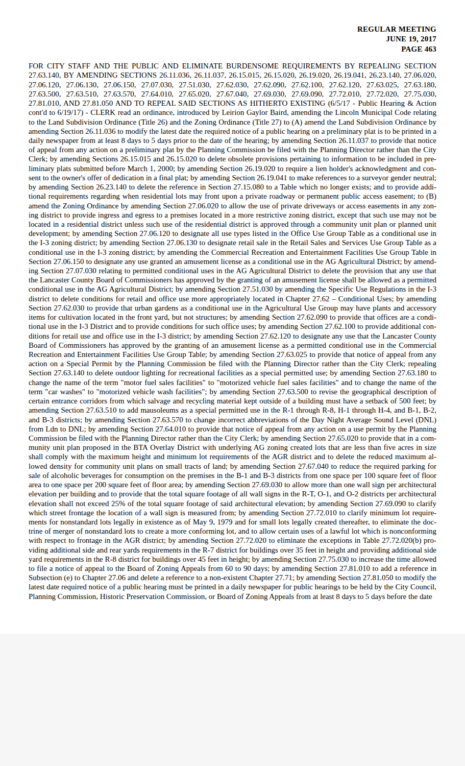REGULAR MEETING
JUNE 19, 2017
PAGE 463
FOR CITY STAFF AND THE PUBLIC AND ELIMINATE BURDENSOME REQUIREMENTS BY REPEALING SECTION 27.63.140, BY AMENDING SECTIONS 26.11.036, 26.11.037, 26.15.015, 26.15.020, 26.19.020, 26.19.041, 26.23.140, 27.06.020, 27.06.120, 27.06.130, 27.06.150, 27.07.030, 27.51.030, 27.62.030, 27.62.090, 27.62.100, 27.62.120, 27.63.025, 27.63.180, 27.63.500, 27.63.510, 27.63.570, 27.64.010, 27.65.020, 27.67.040, 27.69.030, 27.69.090, 27.72.010, 27.72.020, 27.75.030, 27.81.010, AND 27.81.050 AND TO REPEAL SAID SECTIONS AS HITHERTO EXISTING (6/5/17 - Public Hearing & Action cont'd to 6/19/17) - CLERK read an ordinance, introduced by Leirion Gaylor Baird, amending the Lincoln Municipal Code relating to the Land Subdivision Ordinance (Title 26) and the Zoning Ordinance (Title 27) to (A) amend the Land Subdivision Ordinance by amending Section 26.11.036 to modify the latest date the required notice of a public hearing on a preliminary plat is to be printed in a daily newspaper from at least 8 days to 5 days prior to the date of the hearing; by amending Section 26.11.037 to provide that notice of appeal from any action on a preliminary plat by the Planning Commission be filed with the Planning Director rather than the City Clerk; by amending Sections 26.15.015 and 26.15.020 to delete obsolete provisions pertaining to information to be included in preliminary plats submitted before March 1, 2000; by amending Section 26.19.020 to require a lien holder's acknowledgment and consent to the owner's offer of dedication in a final plat; by amending Section 26.19.041 to make references to a surveyor gender neutral; by amending Section 26.23.140 to delete the reference in Section 27.15.080 to a Table which no longer exists; and to provide additional requirements regarding when residential lots may front upon a private roadway or permanent public access easement; to (B) amend the Zoning Ordinance by amending Section 27.06.020 to allow the use of private driveways or access easements in any zoning district to provide ingress and egress to a premises located in a more restrictive zoning district, except that such use may not be located in a residential district unless such use of the residential district is approved through a community unit plan or planned unit development; by amending Section 27.06.120 to designate all use types listed in the Office Use Group Table as a conditional use in the I-3 zoning district; by amending Section 27.06.130 to designate retail sale in the Retail Sales and Services Use Group Table as a conditional use in the I-3 zoning district; by amending the Commercial Recreation and Entertainment Facilities Use Group Table in Section 27.06.150 to designate any use granted an amusement license as a conditional use in the AG Agricultural District; by amending Section 27.07.030 relating to permitted conditional uses in the AG Agricultural District to delete the provision that any use that the Lancaster County Board of Commissioners has approved by the granting of an amusement license shall be allowed as a permitted conditional use in the AG Agricultural District; by amending Section 27.51.030 by amending the Specific Use Regulations in the I-3 district to delete conditions for retail and office use more appropriately located in Chapter 27.62 – Conditional Uses; by amending Section 27.62.030 to provide that urban gardens as a conditional use in the Agricultural Use Group may have plants and accessory items for cultivation located in the front yard, but not structures; by amending Section 27.62.090 to provide that offices are a conditional use in the I-3 District and to provide conditions for such office uses; by amending Section 27.62.100 to provide additional conditions for retail use and office use in the I-3 district; by amending Section 27.62.120 to designate any use that the Lancaster County Board of Commissioners has approved by the granting of an amusement license as a permitted conditional use in the Commercial Recreation and Entertainment Facilities Use Group Table; by amending Section 27.63.025 to provide that notice of appeal from any action on a Special Permit by the Planning Commission be filed with the Planning Director rather than the City Clerk; repealing Section 27.63.140 to delete outdoor lighting for recreational facilities as a special permitted use; by amending Section 27.63.180 to change the name of the term "motor fuel sales facilities" to "motorized vehicle fuel sales facilities" and to change the name of the term "car washes" to "motorized vehicle wash facilities"; by amending Section 27.63.500 to revise the geographical description of certain entrance corridors from which salvage and recycling material kept outside of a building must have a setback of 500 feet; by amending Section 27.63.510 to add mausoleums as a special permitted use in the R-1 through R-8, H-1 through H-4, and B-1, B-2, and B-3 districts; by amending Section 27.63.570 to change incorrect abbreviations of the Day Night Average Sound Level (DNL) from Ldn to DNL; by amending Section 27.64.010 to provide that notice of appeal from any action on a use permit by the Planning Commission be filed with the Planning Director rather than the City Clerk; by amending Section 27.65.020 to provide that in a community unit plan proposed in the BTA Overlay District with underlying AG zoning created lots that are less than five acres in size shall comply with the maximum height and minimum lot requirements of the AGR district and to delete the reduced maximum allowed density for community unit plans on small tracts of land; by amending Section 27.67.040 to reduce the required parking for sale of alcoholic beverages for consumption on the premises in the B-1 and B-3 districts from one space per 100 square feet of floor area to one space per 200 square feet of floor area; by amending Section 27.69.030 to allow more than one wall sign per architectural elevation per building and to provide that the total square footage of all wall signs in the R-T, O-1, and O-2 districts per architectural elevation shall not exceed 25% of the total square footage of said architectural elevation; by amending Section 27.69.090 to clarify which street frontage the location of a wall sign is measured from; by amending Section 27.72.010 to clarify minimum lot requirements for nonstandard lots legally in existence as of May 9, 1979 and for small lots legally created thereafter, to eliminate the doctrine of merger of nonstandard lots to create a more conforming lot, and to allow certain uses of a lawful lot which is nonconforming with respect to frontage in the AGR district; by amending Section 27.72.020 to eliminate the exceptions in Table 27.72.020(b) providing additional side and rear yards requirements in the R-7 district for buildings over 35 feet in height and providing additional side yard requirements in the R-8 district for buildings over 45 feet in height; by amending Section 27.75.030 to increase the time allowed to file a notice of appeal to the Board of Zoning Appeals from 60 to 90 days; by amending Section 27.81.010 to add a reference in Subsection (e) to Chapter 27.06 and delete a reference to a non-existent Chapter 27.71; by amending Section 27.81.050 to modify the latest date required notice of a public hearing must be printed in a daily newspaper for public hearings to be held by the City Council, Planning Commission, Historic Preservation Commission, or Board of Zoning Appeals from at least 8 days to 5 days before the date